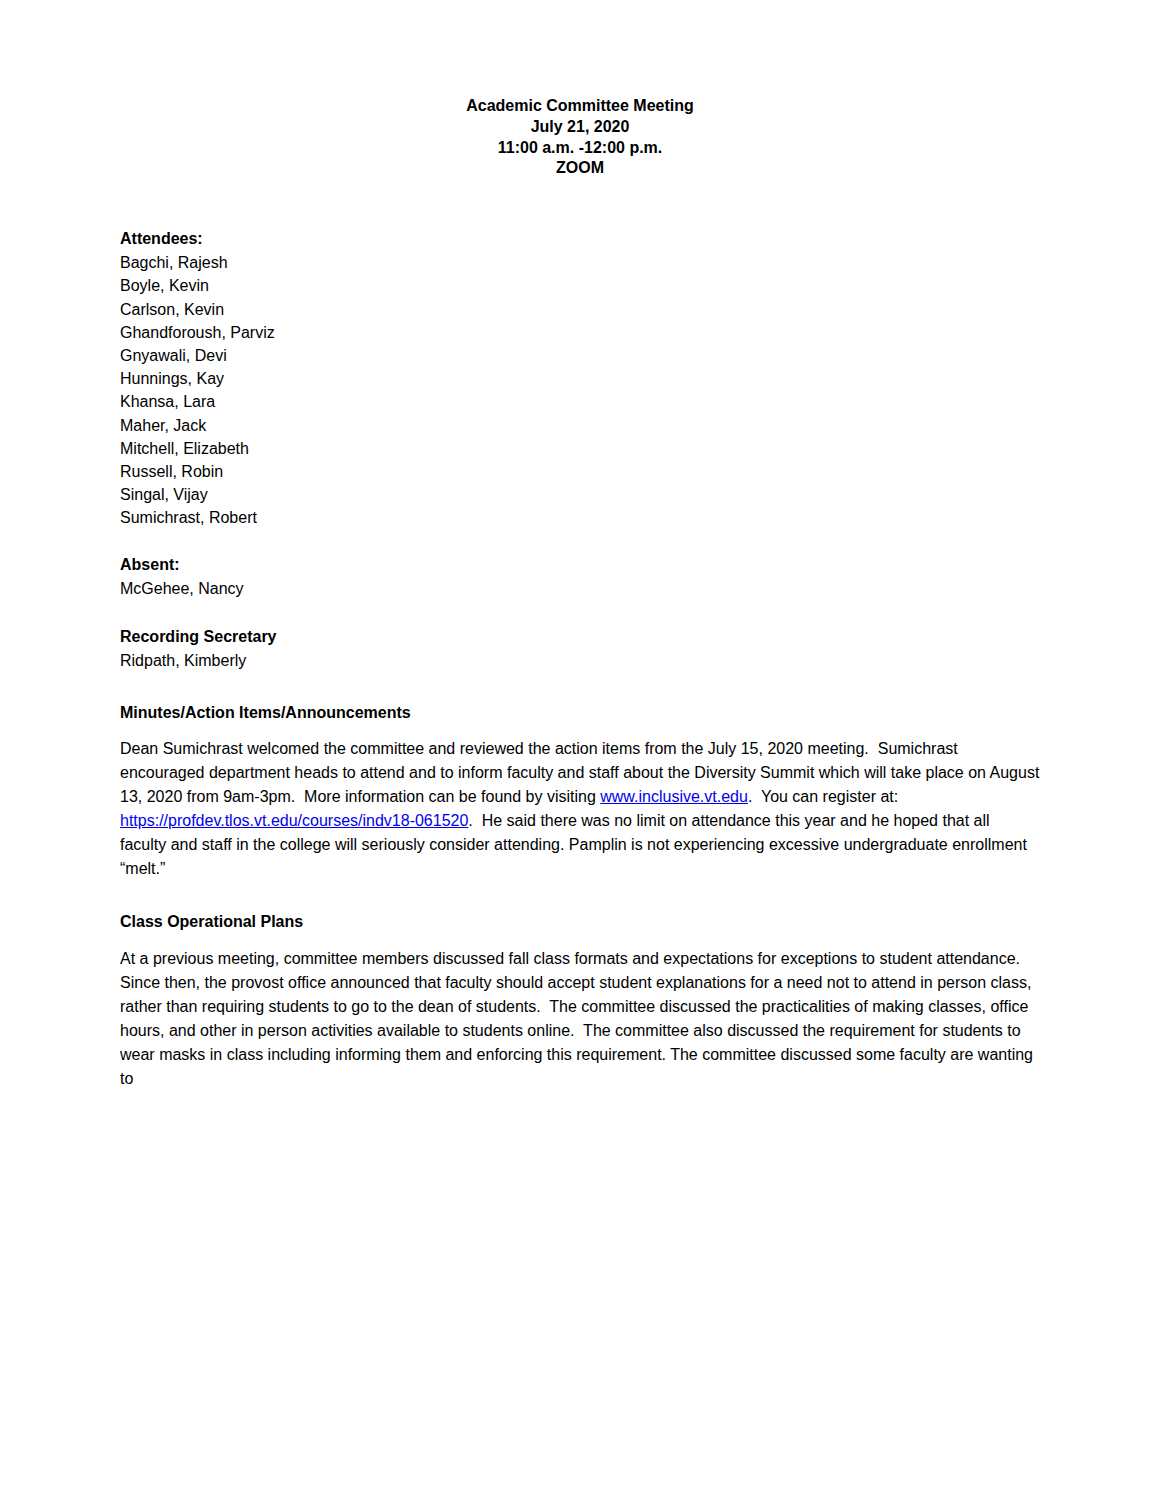Academic Committee Meeting
July 21, 2020
11:00 a.m. -12:00 p.m.
ZOOM
Attendees:
Bagchi, Rajesh
Boyle, Kevin
Carlson, Kevin
Ghandforoush, Parviz
Gnyawali, Devi
Hunnings, Kay
Khansa, Lara
Maher, Jack
Mitchell, Elizabeth
Russell, Robin
Singal, Vijay
Sumichrast, Robert
Absent:
McGehee, Nancy
Recording Secretary
Ridpath, Kimberly
Minutes/Action Items/Announcements
Dean Sumichrast welcomed the committee and reviewed the action items from the July 15, 2020 meeting. Sumichrast encouraged department heads to attend and to inform faculty and staff about the Diversity Summit which will take place on August 13, 2020 from 9am-3pm. More information can be found by visiting www.inclusive.vt.edu. You can register at: https://profdev.tlos.vt.edu/courses/indv18-061520. He said there was no limit on attendance this year and he hoped that all faculty and staff in the college will seriously consider attending. Pamplin is not experiencing excessive undergraduate enrollment “melt.”
Class Operational Plans
At a previous meeting, committee members discussed fall class formats and expectations for exceptions to student attendance. Since then, the provost office announced that faculty should accept student explanations for a need not to attend in person class, rather than requiring students to go to the dean of students. The committee discussed the practicalities of making classes, office hours, and other in person activities available to students online. The committee also discussed the requirement for students to wear masks in class including informing them and enforcing this requirement. The committee discussed some faculty are wanting to